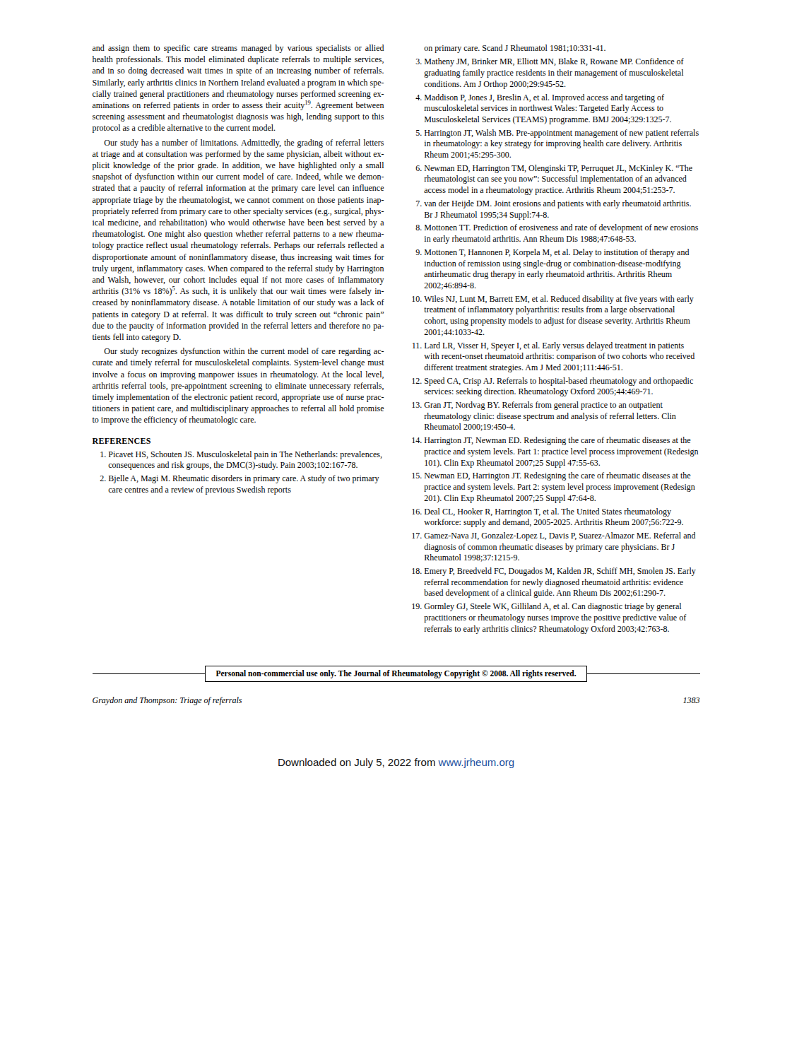and assign them to specific care streams managed by various specialists or allied health professionals. This model eliminated duplicate referrals to multiple services, and in so doing decreased wait times in spite of an increasing number of referrals. Similarly, early arthritis clinics in Northern Ireland evaluated a program in which specially trained general practitioners and rheumatology nurses performed screening examinations on referred patients in order to assess their acuity19. Agreement between screening assessment and rheumatologist diagnosis was high, lending support to this protocol as a credible alternative to the current model.
Our study has a number of limitations. Admittedly, the grading of referral letters at triage and at consultation was performed by the same physician, albeit without explicit knowledge of the prior grade. In addition, we have highlighted only a small snapshot of dysfunction within our current model of care. Indeed, while we demonstrated that a paucity of referral information at the primary care level can influence appropriate triage by the rheumatologist, we cannot comment on those patients inappropriately referred from primary care to other specialty services (e.g., surgical, physical medicine, and rehabilitation) who would otherwise have been best served by a rheumatologist. One might also question whether referral patterns to a new rheumatology practice reflect usual rheumatology referrals. Perhaps our referrals reflected a disproportionate amount of noninflammatory disease, thus increasing wait times for truly urgent, inflammatory cases. When compared to the referral study by Harrington and Walsh, however, our cohort includes equal if not more cases of inflammatory arthritis (31% vs 18%)5. As such, it is unlikely that our wait times were falsely increased by noninflammatory disease. A notable limitation of our study was a lack of patients in category D at referral. It was difficult to truly screen out “chronic pain” due to the paucity of information provided in the referral letters and therefore no patients fell into category D.
Our study recognizes dysfunction within the current model of care regarding accurate and timely referral for musculoskeletal complaints. System-level change must involve a focus on improving manpower issues in rheumatology. At the local level, arthritis referral tools, pre-appointment screening to eliminate unnecessary referrals, timely implementation of the electronic patient record, appropriate use of nurse practitioners in patient care, and multidisciplinary approaches to referral all hold promise to improve the efficiency of rheumatologic care.
REFERENCES
Picavet HS, Schouten JS. Musculoskeletal pain in The Netherlands: prevalences, consequences and risk groups, the DMC(3)-study. Pain 2003;102:167-78.
Bjelle A, Magi M. Rheumatic disorders in primary care. A study of two primary care centres and a review of previous Swedish reports
on primary care. Scand J Rheumatol 1981;10:331-41.
Matheny JM, Brinker MR, Elliott MN, Blake R, Rowane MP. Confidence of graduating family practice residents in their management of musculoskeletal conditions. Am J Orthop 2000;29:945-52.
Maddison P, Jones J, Breslin A, et al. Improved access and targeting of musculoskeletal services in northwest Wales: Targeted Early Access to Musculoskeletal Services (TEAMS) programme. BMJ 2004;329:1325-7.
Harrington JT, Walsh MB. Pre-appointment management of new patient referrals in rheumatology: a key strategy for improving health care delivery. Arthritis Rheum 2001;45:295-300.
Newman ED, Harrington TM, Olenginski TP, Perruquet JL, McKinley K. “The rheumatologist can see you now”: Successful implementation of an advanced access model in a rheumatology practice. Arthritis Rheum 2004;51:253-7.
van der Heijde DM. Joint erosions and patients with early rheumatoid arthritis. Br J Rheumatol 1995;34 Suppl:74-8.
Mottonen TT. Prediction of erosiveness and rate of development of new erosions in early rheumatoid arthritis. Ann Rheum Dis 1988;47:648-53.
Mottonen T, Hannonen P, Korpela M, et al. Delay to institution of therapy and induction of remission using single-drug or combination-disease-modifying antirheumatic drug therapy in early rheumatoid arthritis. Arthritis Rheum 2002;46:894-8.
Wiles NJ, Lunt M, Barrett EM, et al. Reduced disability at five years with early treatment of inflammatory polyarthritis: results from a large observational cohort, using propensity models to adjust for disease severity. Arthritis Rheum 2001;44:1033-42.
Lard LR, Visser H, Speyer I, et al. Early versus delayed treatment in patients with recent-onset rheumatoid arthritis: comparison of two cohorts who received different treatment strategies. Am J Med 2001;111:446-51.
Speed CA, Crisp AJ. Referrals to hospital-based rheumatology and orthopaedic services: seeking direction. Rheumatology Oxford 2005;44:469-71.
Gran JT, Nordvag BY. Referrals from general practice to an outpatient rheumatology clinic: disease spectrum and analysis of referral letters. Clin Rheumatol 2000;19:450-4.
Harrington JT, Newman ED. Redesigning the care of rheumatic diseases at the practice and system levels. Part 1: practice level process improvement (Redesign 101). Clin Exp Rheumatol 2007;25 Suppl 47:55-63.
Newman ED, Harrington JT. Redesigning the care of rheumatic diseases at the practice and system levels. Part 2: system level process improvement (Redesign 201). Clin Exp Rheumatol 2007;25 Suppl 47:64-8.
Deal CL, Hooker R, Harrington T, et al. The United States rheumatology workforce: supply and demand, 2005-2025. Arthritis Rheum 2007;56:722-9.
Gamez-Nava JI, Gonzalez-Lopez L, Davis P, Suarez-Almazor ME. Referral and diagnosis of common rheumatic diseases by primary care physicians. Br J Rheumatol 1998;37:1215-9.
Emery P, Breedveld FC, Dougados M, Kalden JR, Schiff MH, Smolen JS. Early referral recommendation for newly diagnosed rheumatoid arthritis: evidence based development of a clinical guide. Ann Rheum Dis 2002;61:290-7.
Gormley GJ, Steele WK, Gilliland A, et al. Can diagnostic triage by general practitioners or rheumatology nurses improve the positive predictive value of referrals to early arthritis clinics? Rheumatology Oxford 2003;42:763-8.
Personal non-commercial use only. The Journal of Rheumatology Copyright © 2008. All rights reserved.
Graydon and Thompson: Triage of referrals
1383
Downloaded on July 5, 2022 from www.jrheum.org